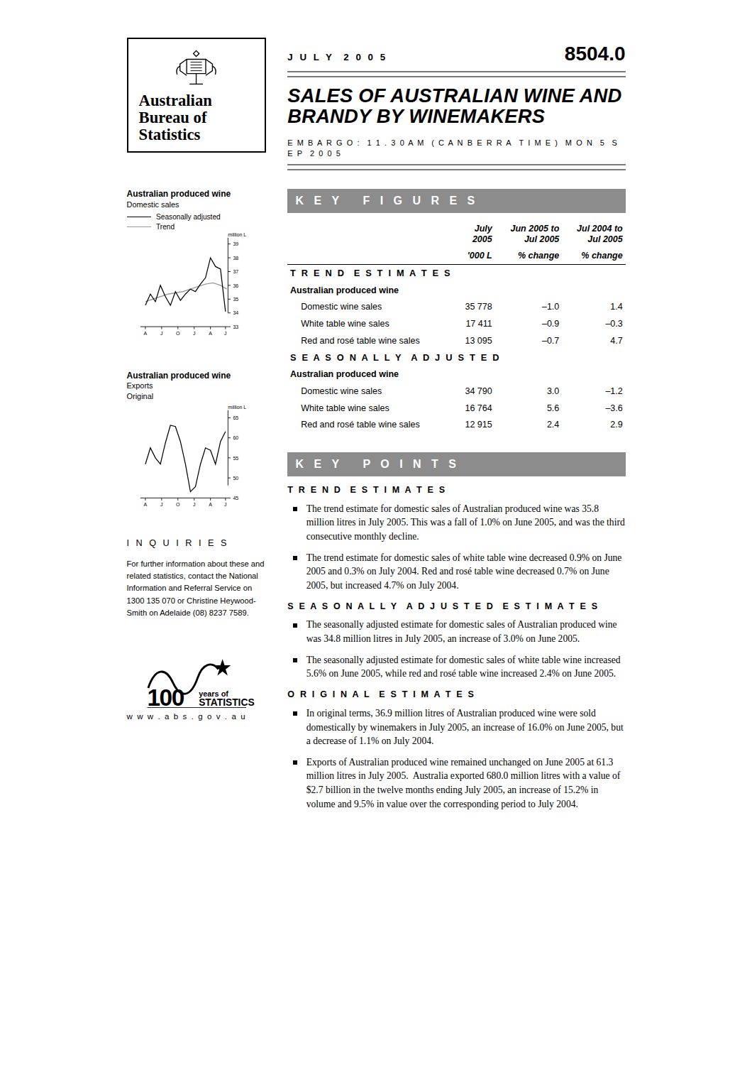Australian Bureau of Statistics
J U L Y 2 0 0 5
8504.0
SALES OF AUSTRALIAN WINE AND
BRANDY BY WINEMAKERS
E M B A R G O : 1 1 . 3 0 A M ( C A N B E R R A T I M E ) M O N 5 S E P 2 0 0 5
Australian produced wine
Domestic sales
Seasonally adjusted
Trend
39 38 37 36 35 34 33 million L A J O J A J
Australian produced wine
Exports
Original
65 60 55 50 45 million L A J O J A J
I N Q U I R I E S
For further information about these and related statistics, contact the National Information and Referral Service on 1300 135 070 or Christine Heywood-Smith on Adelaide (08) 8237 7589.
100 years of STATISTICS
w w w . a b s . g o v . a u
K E Y F I G U R E S
| | July 2005 | Jun 2005 to Jul 2005 | Jul 2004 to Jul 2005 |
| --- | --- | --- | --- |
| | '000 L | % change | % change |
| T R E N D E S T I M A T E S |
| Australian produced wine |
| Domestic wine sales | 35 778 | –1.0 | 1.4 |
| White table wine sales | 17 411 | –0.9 | –0.3 |
| Red and rosé table wine sales | 13 095 | –0.7 | 4.7 |
| S E A S O N A L L Y A D J U S T E D |
| Australian produced wine |
| Domestic wine sales | 34 790 | 3.0 | –1.2 |
| White table wine sales | 16 764 | 5.6 | –3.6 |
| Red and rosé table wine sales | 12 915 | 2.4 | 2.9 |
K E Y P O I N T S
T R E N D E S T I M A T E S
The trend estimate for domestic sales of Australian produced wine was 35.8 million litres in July 2005. This was a fall of 1.0% on June 2005, and was the third consecutive monthly decline.
The trend estimate for domestic sales of white table wine decreased 0.9% on June 2005 and 0.3% on July 2004. Red and rosé table wine decreased 0.7% on June 2005, but increased 4.7% on July 2004.
S E A S O N A L L Y A D J U S T E D E S T I M A T E S
The seasonally adjusted estimate for domestic sales of Australian produced wine was 34.8 million litres in July 2005, an increase of 3.0% on June 2005.
The seasonally adjusted estimate for domestic sales of white table wine increased 5.6% on June 2005, while red and rosé table wine increased 2.4% on June 2005.
O R I G I N A L E S T I M A T E S
In original terms, 36.9 million litres of Australian produced wine were sold domestically by winemakers in July 2005, an increase of 16.0% on June 2005, but a decrease of 1.1% on July 2004.
Exports of Australian produced wine remained unchanged on June 2005 at 61.3 million litres in July 2005. Australia exported 680.0 million litres with a value of $2.7 billion in the twelve months ending July 2005, an increase of 15.2% in volume and 9.5% in value over the corresponding period to July 2004.